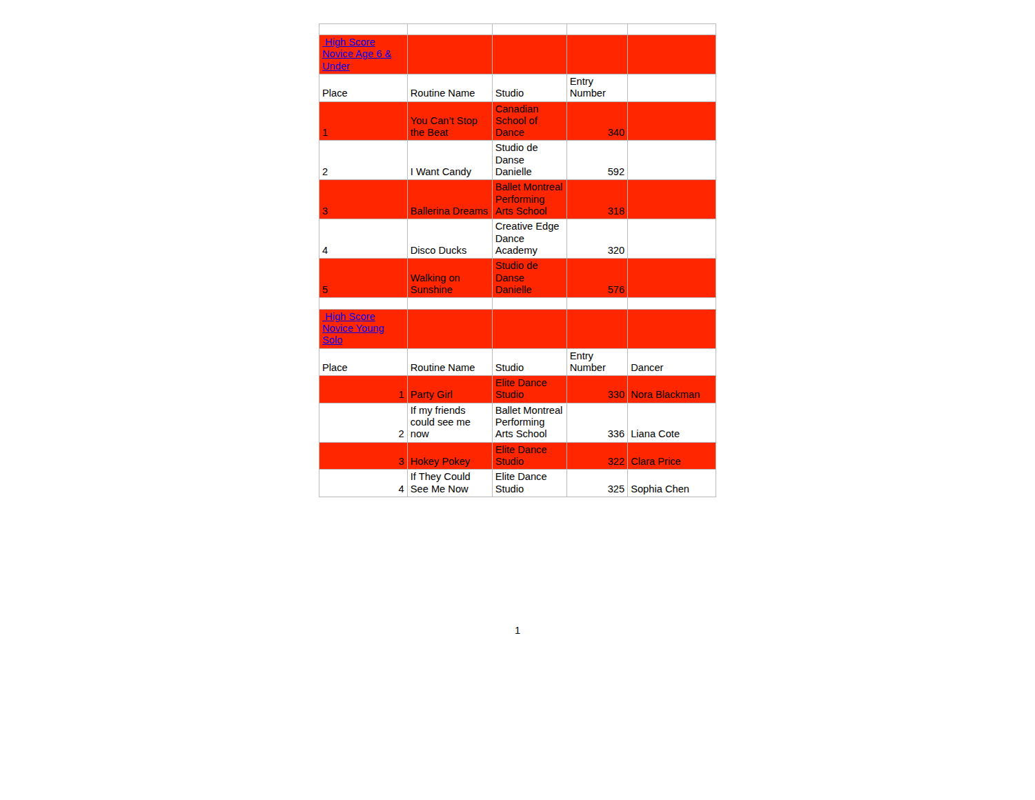| High Score Novice Age 6 & Under | | | | |
| Place | Routine Name | Studio | Entry Number | |
| 1 | You Can’t Stop the Beat | Canadian School of Dance | 340 | |
| 2 | I Want Candy | Studio de Danse Danielle | 592 | |
| 3 | Ballerina Dreams | Ballet Montreal Performing Arts School | 318 | |
| 4 | Disco Ducks | Creative Edge Dance Academy | 320 | |
| 5 | Walking on Sunshine | Studio de Danse Danielle | 576 | |
| High Score Novice Young Solo | | | | |
| Place | Routine Name | Studio | Entry Number | Dancer |
| 1 | Party Girl | Elite Dance Studio | 330 | Nora Blackman |
| 2 | If my friends could see me now | Ballet Montreal Performing Arts School | 336 | Liana Cote |
| 3 | Hokey Pokey | Elite Dance Studio | 322 | Clara Price |
| 4 | If They Could See Me Now | Elite Dance Studio | 325 | Sophia Chen |
1